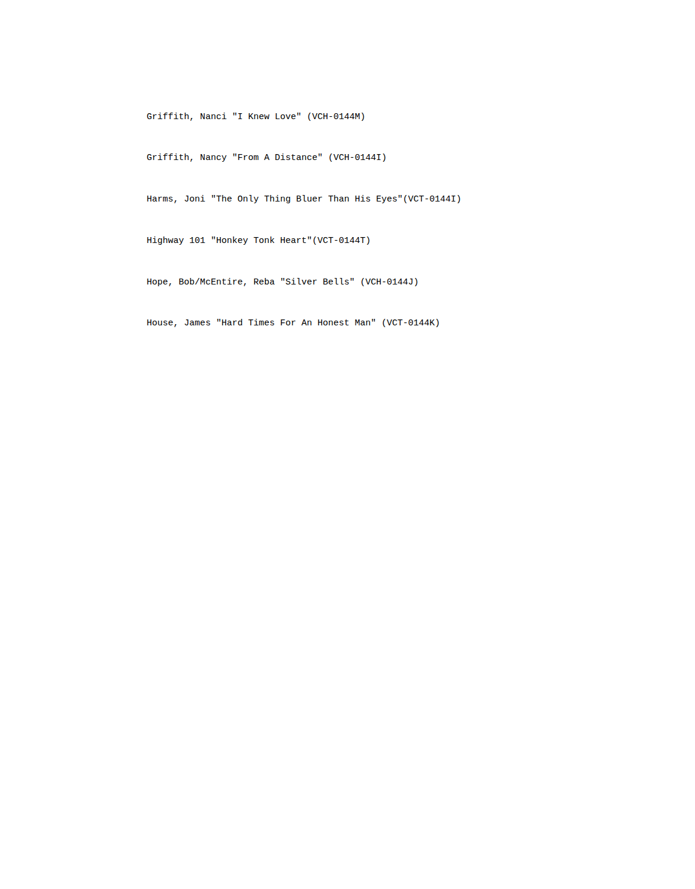Griffith, Nanci "I Knew Love" (VCH-0144M)
Griffith, Nancy "From A Distance" (VCH-0144I)
Harms, Joni "The Only Thing Bluer Than His Eyes"(VCT-0144I)
Highway 101 "Honkey Tonk Heart"(VCT-0144T)
Hope, Bob/McEntire, Reba "Silver Bells" (VCH-0144J)
House, James "Hard Times For An Honest Man" (VCT-0144K)